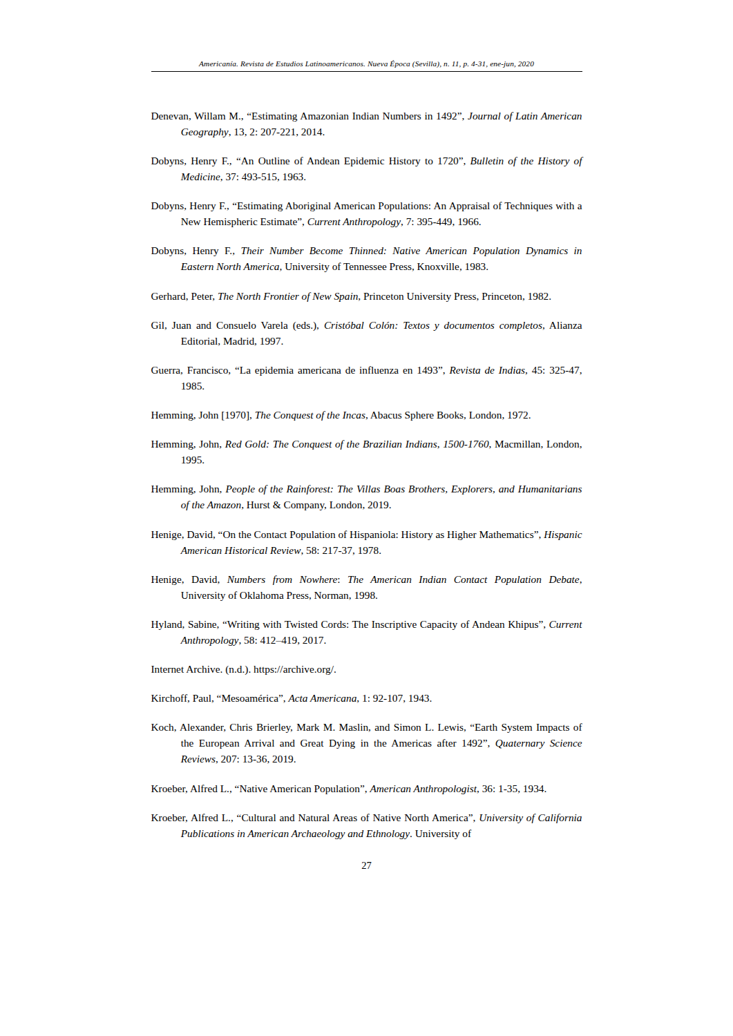Americanía. Revista de Estudios Latinoamericanos. Nueva Época (Sevilla), n. 11, p. 4-31, ene-jun, 2020
Denevan, Willam M., “Estimating Amazonian Indian Numbers in 1492”, Journal of Latin American Geography, 13, 2: 207-221, 2014.
Dobyns, Henry F., “An Outline of Andean Epidemic History to 1720”, Bulletin of the History of Medicine, 37: 493-515, 1963.
Dobyns, Henry F., “Estimating Aboriginal American Populations: An Appraisal of Techniques with a New Hemispheric Estimate”, Current Anthropology, 7: 395-449, 1966.
Dobyns, Henry F., Their Number Become Thinned: Native American Population Dynamics in Eastern North America, University of Tennessee Press, Knoxville, 1983.
Gerhard, Peter, The North Frontier of New Spain, Princeton University Press, Princeton, 1982.
Gil, Juan and Consuelo Varela (eds.), Cristóbal Colón: Textos y documentos completos, Alianza Editorial, Madrid, 1997.
Guerra, Francisco, “La epidemia americana de influenza en 1493”, Revista de Indias, 45: 325-47, 1985.
Hemming, John [1970], The Conquest of the Incas, Abacus Sphere Books, London, 1972.
Hemming, John, Red Gold: The Conquest of the Brazilian Indians, 1500-1760, Macmillan, London, 1995.
Hemming, John, People of the Rainforest: The Villas Boas Brothers, Explorers, and Humanitarians of the Amazon, Hurst & Company, London, 2019.
Henige, David, “On the Contact Population of Hispaniola: History as Higher Mathematics”, Hispanic American Historical Review, 58: 217-37, 1978.
Henige, David, Numbers from Nowhere: The American Indian Contact Population Debate, University of Oklahoma Press, Norman, 1998.
Hyland, Sabine, “Writing with Twisted Cords: The Inscriptive Capacity of Andean Khipus”, Current Anthropology, 58: 412–419, 2017.
Internet Archive. (n.d.). https://archive.org/.
Kirchoff, Paul, “Mesoamérica”, Acta Americana, 1: 92-107, 1943.
Koch, Alexander, Chris Brierley, Mark M. Maslin, and Simon L. Lewis, “Earth System Impacts of the European Arrival and Great Dying in the Americas after 1492”, Quaternary Science Reviews, 207: 13-36, 2019.
Kroeber, Alfred L., “Native American Population”, American Anthropologist, 36: 1-35, 1934.
Kroeber, Alfred L., “Cultural and Natural Areas of Native North America”, University of California Publications in American Archaeology and Ethnology. University of
27